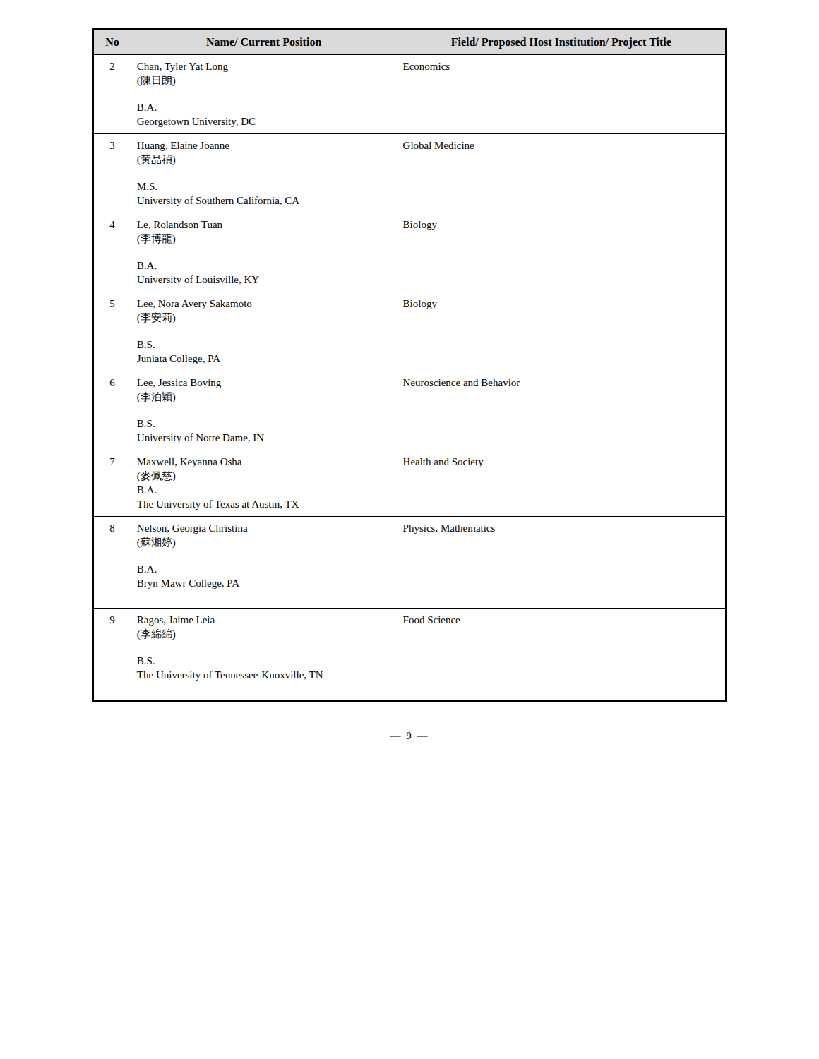| No | Name/ Current Position | Field/ Proposed Host Institution/ Project Title |
| --- | --- | --- |
| 2 | Chan, Tyler Yat Long ( 陳日朗 ) B.A. Georgetown University, DC | Economics |
| 3 | Huang, Elaine Joanne ( 黃品禎 ) M.S. University of Southern California, CA | Global Medicine |
| 4 | Le, Rolandson Tuan ( 李博龍 ) B.A. University of Louisville, KY | Biology |
| 5 | Lee, Nora Avery Sakamoto ( 李安莉 ) B.S. Juniata College, PA | Biology |
| 6 | Lee, Jessica Boying ( 李泊穎 ) B.S. University of Notre Dame, IN | Neuroscience and Behavior |
| 7 | Maxwell, Keyanna Osha ( 麥佩慈 ) B.A. The University of Texas at Austin, TX | Health and Society |
| 8 | Nelson, Georgia Christina ( 蘇湘婷 ) B.A. Bryn Mawr College, PA | Physics, Mathematics |
| 9 | Ragos, Jaime Leia ( 李綿綿 ) B.S. The University of Tennessee-Knoxville, TN | Food Science |
— 9 —